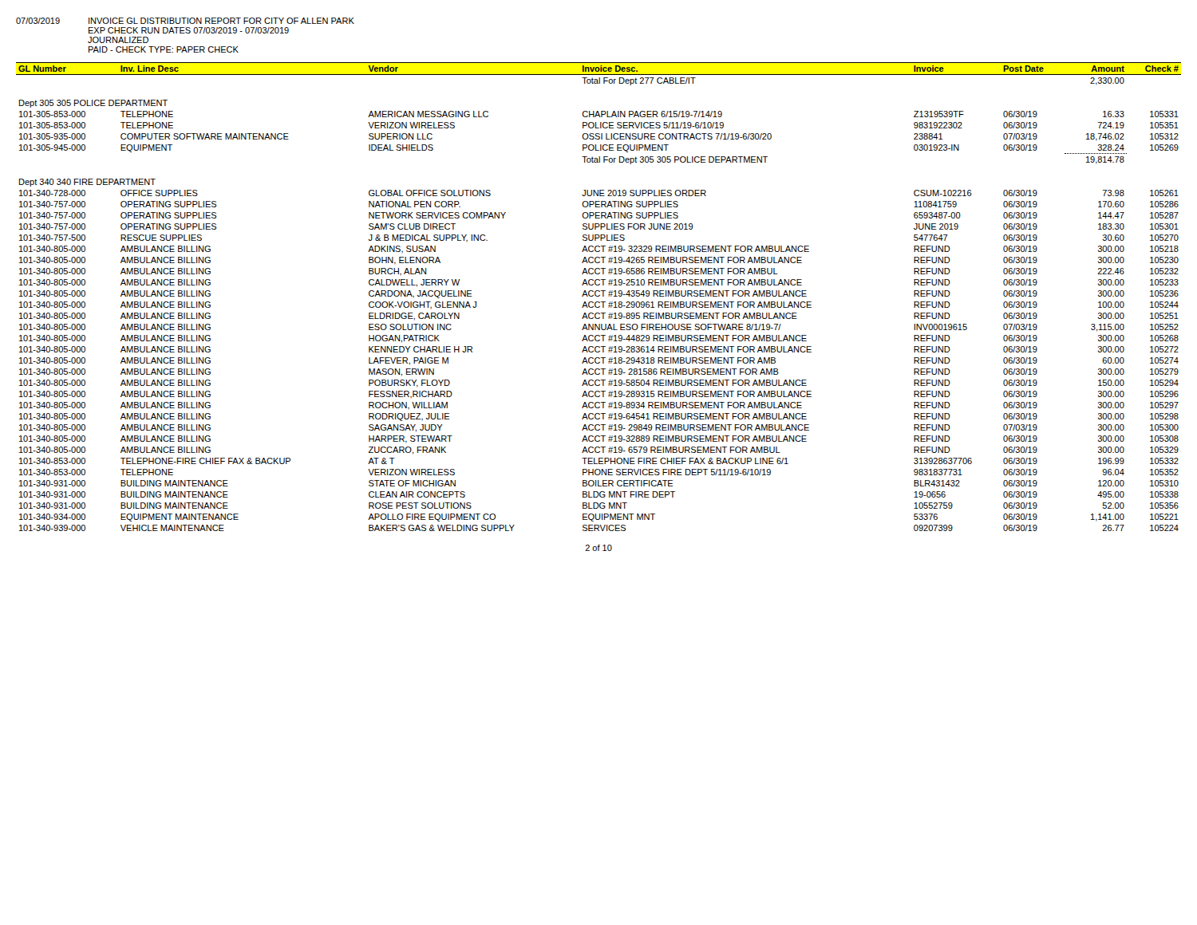07/03/2019
INVOICE GL DISTRIBUTION REPORT FOR CITY OF ALLEN PARK
EXP CHECK RUN DATES 07/03/2019 - 07/03/2019
JOURNALIZED
PAID - CHECK TYPE: PAPER CHECK
| GL Number | Inv. Line Desc | Vendor | Invoice Desc. | Invoice | Post Date | Amount | Check # |
| --- | --- | --- | --- | --- | --- | --- | --- |
| | | | Total For Dept 277 CABLE/IT | | | 2,330.00 | |
| Dept 305 305 POLICE DEPARTMENT |
| 101-305-853-000 | TELEPHONE | AMERICAN MESSAGING LLC | CHAPLAIN PAGER 6/15/19-7/14/19 | Z1319539TF | 06/30/19 | 16.33 | 105331 |
| 101-305-853-000 | TELEPHONE | VERIZON WIRELESS | POLICE SERVICES 5/11/19-6/10/19 | 9831922302 | 06/30/19 | 724.19 | 105351 |
| 101-305-935-000 | COMPUTER SOFTWARE MAINTENANCE | SUPERION LLC | OSSI LICENSURE CONTRACTS 7/1/19-6/30/20 | 238841 | 07/03/19 | 18,746.02 | 105312 |
| 101-305-945-000 | EQUIPMENT | IDEAL SHIELDS | POLICE EQUIPMENT | 0301923-IN | 06/30/19 | 328.24 | 105269 |
| | | | Total For Dept 305 305 POLICE DEPARTMENT | | | 19,814.78 | |
| Dept 340 340 FIRE DEPARTMENT |
| 101-340-728-000 | OFFICE SUPPLIES | GLOBAL OFFICE SOLUTIONS | JUNE 2019 SUPPLIES ORDER | CSUM-102216 | 06/30/19 | 73.98 | 105261 |
| 101-340-757-000 | OPERATING SUPPLIES | NATIONAL PEN CORP. | OPERATING SUPPLIES | 110841759 | 06/30/19 | 170.60 | 105286 |
| 101-340-757-000 | OPERATING SUPPLIES | NETWORK SERVICES COMPANY | OPERATING SUPPLIES | 6593487-00 | 06/30/19 | 144.47 | 105287 |
| 101-340-757-000 | OPERATING SUPPLIES | SAM'S CLUB DIRECT | SUPPLIES FOR JUNE 2019 | JUNE 2019 | 06/30/19 | 183.30 | 105301 |
| 101-340-757-500 | RESCUE SUPPLIES | J & B MEDICAL SUPPLY, INC. | SUPPLIES | 5477647 | 06/30/19 | 30.60 | 105270 |
| 101-340-805-000 | AMBULANCE BILLING | ADKINS, SUSAN | ACCT #19- 32329 REIMBURSEMENT FOR AMBULANCE | REFUND | 06/30/19 | 300.00 | 105218 |
| 101-340-805-000 | AMBULANCE BILLING | BOHN, ELENORA | ACCT #19-4265 REIMBURSEMENT FOR AMBULANCE | REFUND | 06/30/19 | 300.00 | 105230 |
| 101-340-805-000 | AMBULANCE BILLING | BURCH, ALAN | ACCT #19-6586 REIMBURSEMENT FOR AMBUL | REFUND | 06/30/19 | 222.46 | 105232 |
| 101-340-805-000 | AMBULANCE BILLING | CALDWELL, JERRY W | ACCT #19-2510 REIMBURSEMENT FOR AMBULANCE | REFUND | 06/30/19 | 300.00 | 105233 |
| 101-340-805-000 | AMBULANCE BILLING | CARDONA, JACQUELINE | ACCT #19-43549 REIMBURSEMENT FOR AMBULANCE | REFUND | 06/30/19 | 300.00 | 105236 |
| 101-340-805-000 | AMBULANCE BILLING | COOK-VOIGHT, GLENNA J | ACCT #18-290961 REIMBURSEMENT FOR AMBULANCE | REFUND | 06/30/19 | 100.00 | 105244 |
| 101-340-805-000 | AMBULANCE BILLING | ELDRIDGE, CAROLYN | ACCT #19-895 REIMBURSEMENT FOR AMBULANCE | REFUND | 06/30/19 | 300.00 | 105251 |
| 101-340-805-000 | AMBULANCE BILLING | ESO SOLUTION INC | ANNUAL ESO FIREHOUSE SOFTWARE 8/1/19-7/ | INV00019615 | 07/03/19 | 3,115.00 | 105252 |
| 101-340-805-000 | AMBULANCE BILLING | HOGAN,PATRICK | ACCT #19-44829 REIMBURSEMENT FOR AMBULANCE | REFUND | 06/30/19 | 300.00 | 105268 |
| 101-340-805-000 | AMBULANCE BILLING | KENNEDY CHARLIE H JR | ACCT #19-283614 REIMBURSEMENT FOR AMBULANCE | REFUND | 06/30/19 | 300.00 | 105272 |
| 101-340-805-000 | AMBULANCE BILLING | LAFEVER, PAIGE M | ACCT #18-294318 REIMBURSEMENT FOR AMB | REFUND | 06/30/19 | 60.00 | 105274 |
| 101-340-805-000 | AMBULANCE BILLING | MASON, ERWIN | ACCT #19- 281586 REIMBURSEMENT FOR AMB | REFUND | 06/30/19 | 300.00 | 105279 |
| 101-340-805-000 | AMBULANCE BILLING | POBURSKY, FLOYD | ACCT #19-58504 REIMBURSEMENT FOR AMBULANCE | REFUND | 06/30/19 | 150.00 | 105294 |
| 101-340-805-000 | AMBULANCE BILLING | FESSNER,RICHARD | ACCT #19-289315 REIMBURSEMENT FOR AMBULANCE | REFUND | 06/30/19 | 300.00 | 105296 |
| 101-340-805-000 | AMBULANCE BILLING | ROCHON, WILLIAM | ACCT #19-8934 REIMBURSEMENT FOR AMBULANCE | REFUND | 06/30/19 | 300.00 | 105297 |
| 101-340-805-000 | AMBULANCE BILLING | RODRIQUEZ, JULIE | ACCT #19-64541 REIMBURSEMENT FOR AMBULANCE | REFUND | 06/30/19 | 300.00 | 105298 |
| 101-340-805-000 | AMBULANCE BILLING | SAGANSAY, JUDY | ACCT #19- 29849 REIMBURSEMENT FOR AMBULANCE | REFUND | 07/03/19 | 300.00 | 105300 |
| 101-340-805-000 | AMBULANCE BILLING | HARPER, STEWART | ACCT #19-32889 REIMBURSEMENT FOR AMBULANCE | REFUND | 06/30/19 | 300.00 | 105308 |
| 101-340-805-000 | AMBULANCE BILLING | ZUCCARO, FRANK | ACCT #19- 6579 REIMBURSEMENT FOR AMBUL | REFUND | 06/30/19 | 300.00 | 105329 |
| 101-340-853-000 | TELEPHONE-FIRE CHIEF FAX & BACKUP | AT & T | TELEPHONE FIRE CHIEF FAX & BACKUP LINE 6/1 | 313928637706 | 06/30/19 | 196.99 | 105332 |
| 101-340-853-000 | TELEPHONE | VERIZON WIRELESS | PHONE SERVICES FIRE DEPT 5/11/19-6/10/19 | 9831837731 | 06/30/19 | 96.04 | 105352 |
| 101-340-931-000 | BUILDING MAINTENANCE | STATE OF MICHIGAN | BOILER CERTIFICATE | BLR431432 | 06/30/19 | 120.00 | 105310 |
| 101-340-931-000 | BUILDING MAINTENANCE | CLEAN AIR CONCEPTS | BLDG MNT FIRE DEPT | 19-0656 | 06/30/19 | 495.00 | 105338 |
| 101-340-931-000 | BUILDING MAINTENANCE | ROSE PEST SOLUTIONS | BLDG MNT | 10552759 | 06/30/19 | 52.00 | 105356 |
| 101-340-934-000 | EQUIPMENT MAINTENANCE | APOLLO FIRE EQUIPMENT CO | EQUIPMENT MNT | 53376 | 06/30/19 | 1,141.00 | 105221 |
| 101-340-939-000 | VEHICLE MAINTENANCE | BAKER'S GAS & WELDING SUPPLY | SERVICES | 09207399 | 06/30/19 | 26.77 | 105224 |
2 of 10